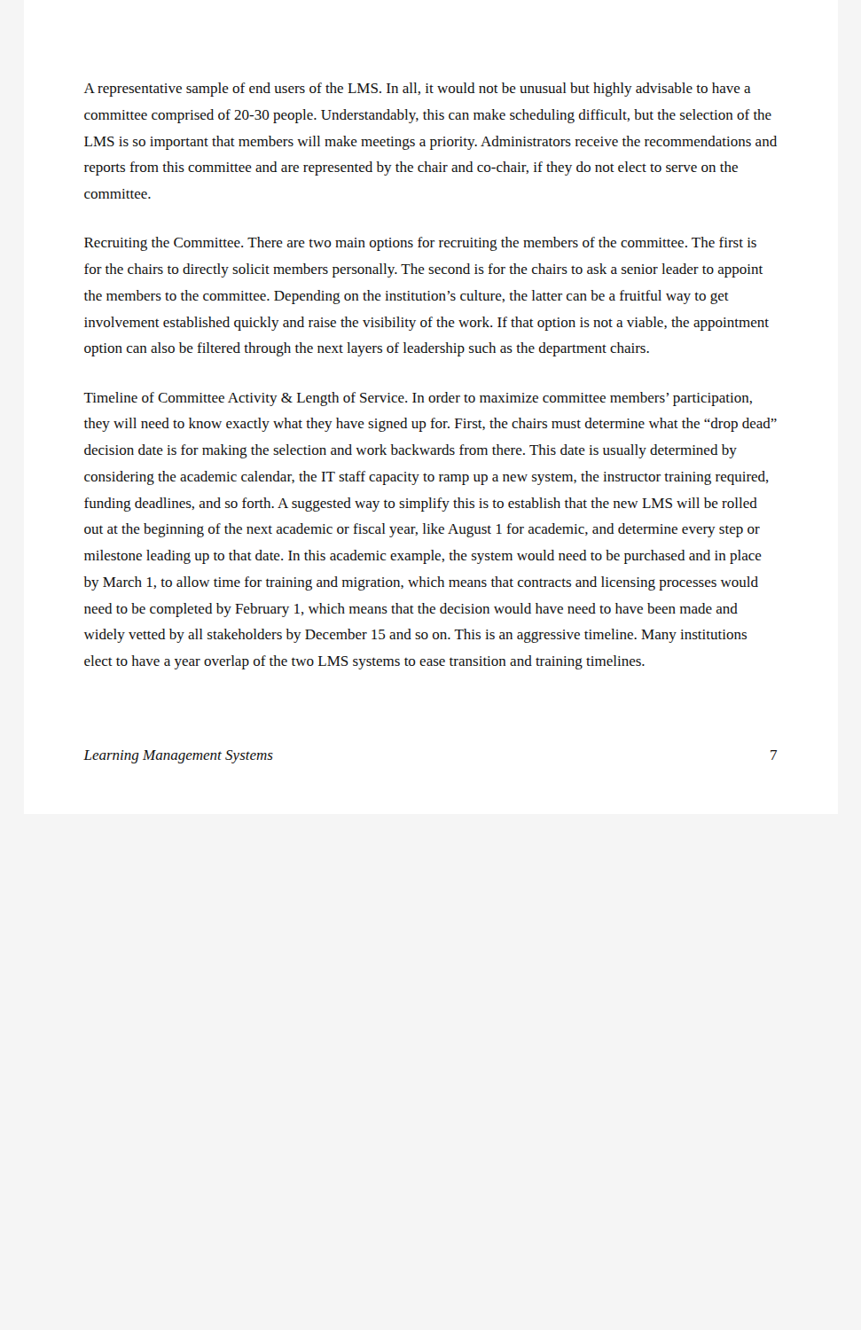A representative sample of end users of the LMS. In all, it would not be unusual but highly advisable to have a committee comprised of 20-30 people. Understandably, this can make scheduling difficult, but the selection of the LMS is so important that members will make meetings a priority. Administrators receive the recommendations and reports from this committee and are represented by the chair and co-chair, if they do not elect to serve on the committee.
Recruiting the Committee. There are two main options for recruiting the members of the committee. The first is for the chairs to directly solicit members personally. The second is for the chairs to ask a senior leader to appoint the members to the committee. Depending on the institution’s culture, the latter can be a fruitful way to get involvement established quickly and raise the visibility of the work. If that option is not a viable, the appointment option can also be filtered through the next layers of leadership such as the department chairs.
Timeline of Committee Activity & Length of Service. In order to maximize committee members’ participation, they will need to know exactly what they have signed up for. First, the chairs must determine what the “drop dead” decision date is for making the selection and work backwards from there. This date is usually determined by considering the academic calendar, the IT staff capacity to ramp up a new system, the instructor training required, funding deadlines, and so forth. A suggested way to simplify this is to establish that the new LMS will be rolled out at the beginning of the next academic or fiscal year, like August 1 for academic, and determine every step or milestone leading up to that date. In this academic example, the system would need to be purchased and in place by March 1, to allow time for training and migration, which means that contracts and licensing processes would need to be completed by February 1, which means that the decision would have need to have been made and widely vetted by all stakeholders by December 15 and so on. This is an aggressive timeline. Many institutions elect to have a year overlap of the two LMS systems to ease transition and training timelines.
Learning Management Systems 7